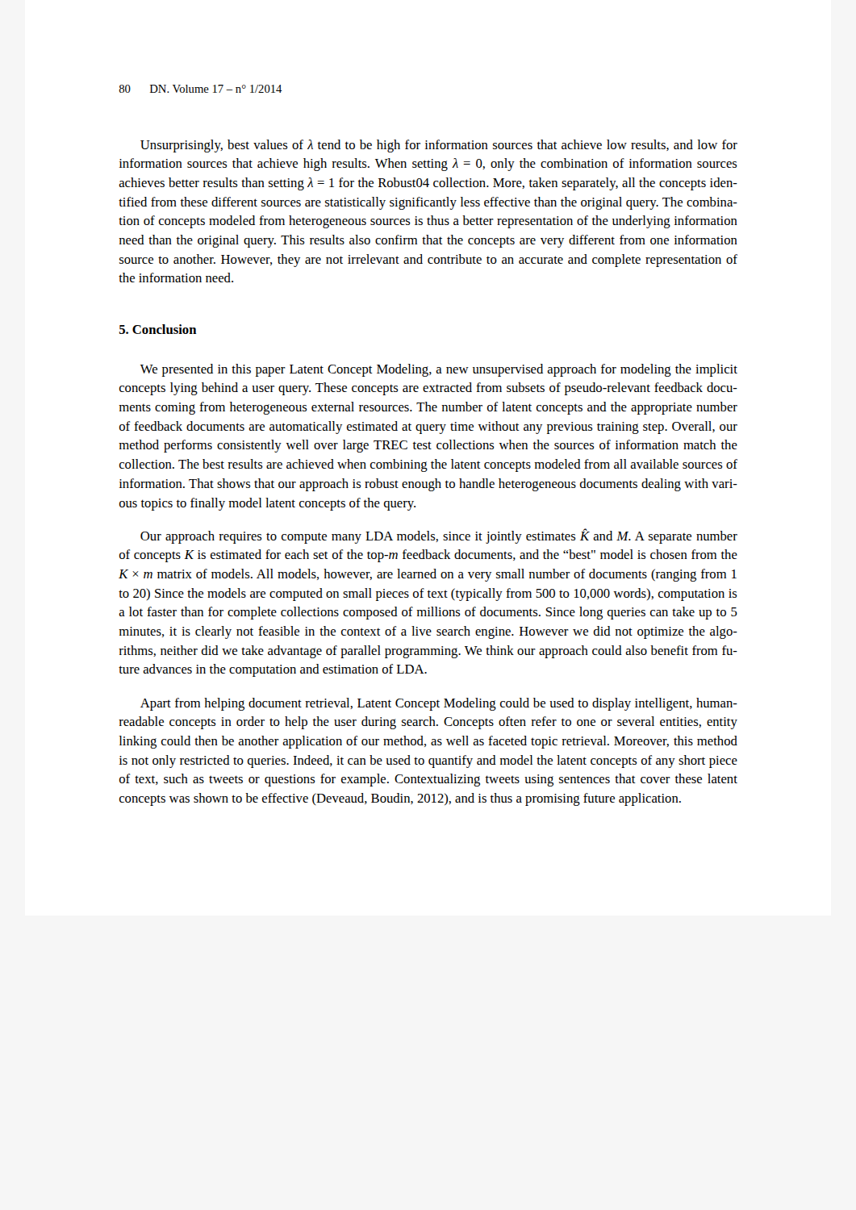80 DN. Volume 17 – n° 1/2014
Unsurprisingly, best values of λ tend to be high for information sources that achieve low results, and low for information sources that achieve high results. When setting λ = 0, only the combination of information sources achieves better results than setting λ = 1 for the Robust04 collection. More, taken separately, all the concepts identified from these different sources are statistically significantly less effective than the original query. The combination of concepts modeled from heterogeneous sources is thus a better representation of the underlying information need than the original query. This results also confirm that the concepts are very different from one information source to another. However, they are not irrelevant and contribute to an accurate and complete representation of the information need.
5. Conclusion
We presented in this paper Latent Concept Modeling, a new unsupervised approach for modeling the implicit concepts lying behind a user query. These concepts are extracted from subsets of pseudo-relevant feedback documents coming from heterogeneous external resources. The number of latent concepts and the appropriate number of feedback documents are automatically estimated at query time without any previous training step. Overall, our method performs consistently well over large TREC test collections when the sources of information match the collection. The best results are achieved when combining the latent concepts modeled from all available sources of information. That shows that our approach is robust enough to handle heterogeneous documents dealing with various topics to finally model latent concepts of the query.
Our approach requires to compute many LDA models, since it jointly estimates K̂ and M. A separate number of concepts K is estimated for each set of the top-m feedback documents, and the “best" model is chosen from the K × m matrix of models. All models, however, are learned on a very small number of documents (ranging from 1 to 20) Since the models are computed on small pieces of text (typically from 500 to 10,000 words), computation is a lot faster than for complete collections composed of millions of documents. Since long queries can take up to 5 minutes, it is clearly not feasible in the context of a live search engine. However we did not optimize the algorithms, neither did we take advantage of parallel programming. We think our approach could also benefit from future advances in the computation and estimation of LDA.
Apart from helping document retrieval, Latent Concept Modeling could be used to display intelligent, human-readable concepts in order to help the user during search. Concepts often refer to one or several entities, entity linking could then be another application of our method, as well as faceted topic retrieval. Moreover, this method is not only restricted to queries. Indeed, it can be used to quantify and model the latent concepts of any short piece of text, such as tweets or questions for example. Contextualizing tweets using sentences that cover these latent concepts was shown to be effective (Deveaud, Boudin, 2012), and is thus a promising future application.